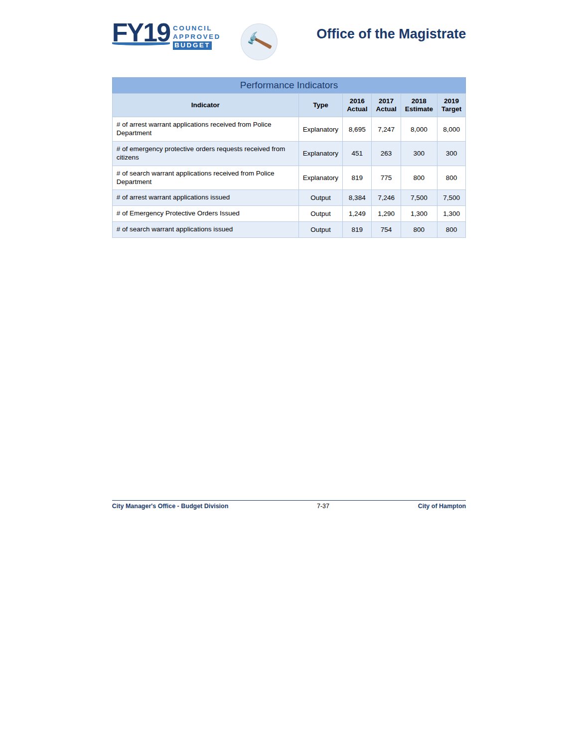FY19
Council
Approved
Budget
🔨
Office of the Magistrate
Performance Indicators
| Indicator | Type | 2016 Actual | 2017 Actual | 2018 Estimate | 2019 Target |
| --- | --- | --- | --- | --- | --- |
| # of arrest warrant applications received from Police Department | Explanatory | 8,695 | 7,247 | 8,000 | 8,000 |
| # of emergency protective orders requests received from citizens | Explanatory | 451 | 263 | 300 | 300 |
| # of search warrant applications received from Police Department | Explanatory | 819 | 775 | 800 | 800 |
| # of arrest warrant applications issued | Output | 8,384 | 7,246 | 7,500 | 7,500 |
| # of Emergency Protective Orders Issued | Output | 1,249 | 1,290 | 1,300 | 1,300 |
| # of search warrant applications issued | Output | 819 | 754 | 800 | 800 |
City Manager's Office - Budget Division
7-37
City of Hampton